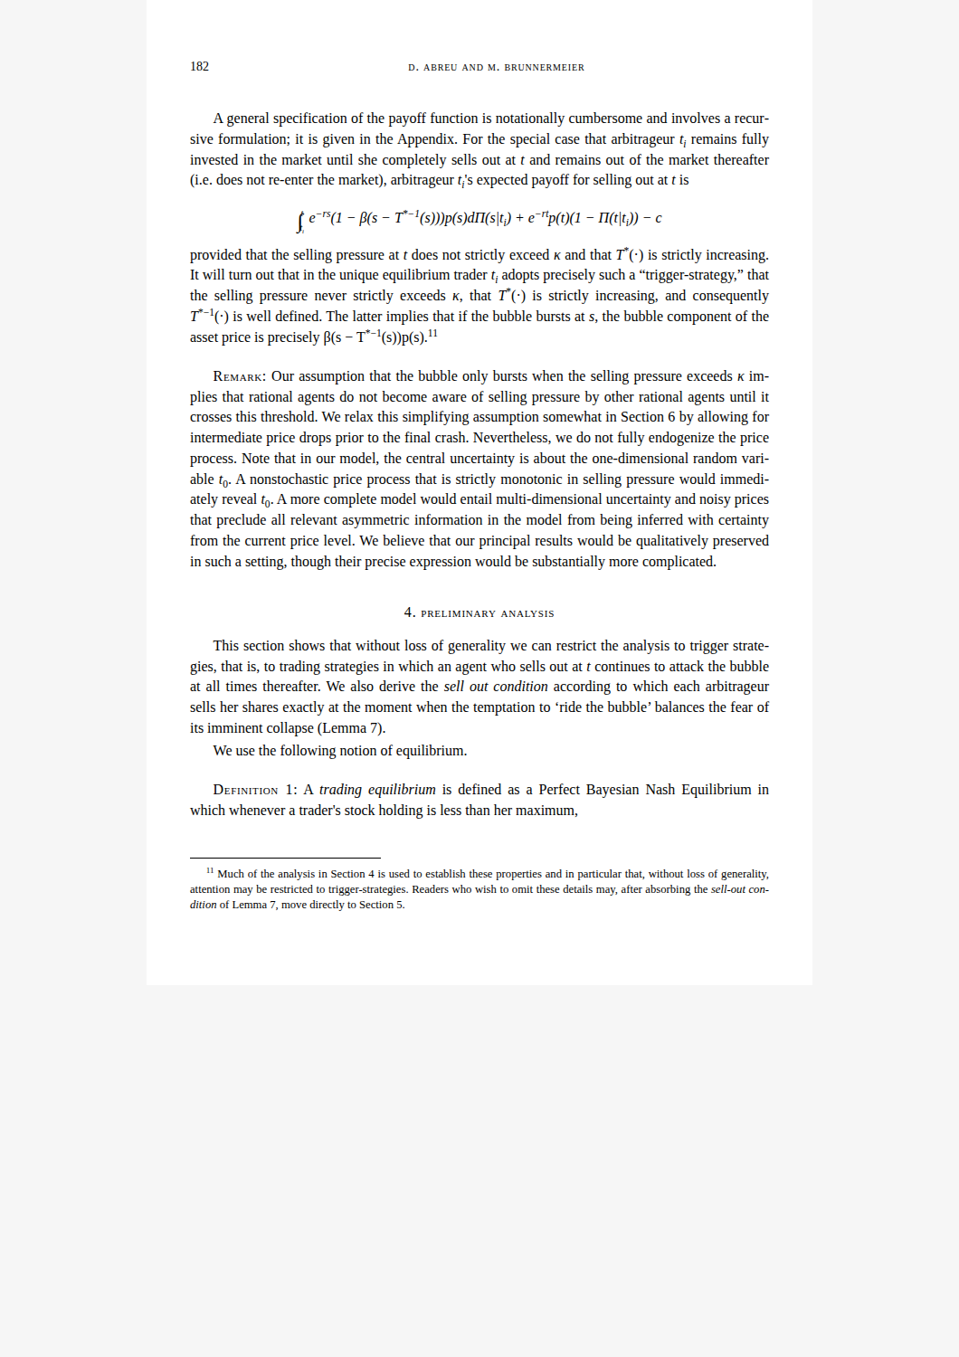182 d. abreu and m. brunnermeier
A general specification of the payoff function is notationally cumbersome and involves a recursive formulation; it is given in the Appendix. For the special case that arbitrageur ti remains fully invested in the market until she completely sells out at t and remains out of the market thereafter (i.e. does not re-enter the market), arbitrageur ti's expected payoff for selling out at t is
∫tti e−rs(1 − β(s − T*−1(s)))p(s)dΠ(s|ti) + e−rtp(t)(1 − Π(t|ti)) − c
provided that the selling pressure at t does not strictly exceed κ and that T*(·) is strictly increasing. It will turn out that in the unique equilibrium trader ti adopts precisely such a “trigger-strategy,” that the selling pressure never strictly exceeds κ, that T*(·) is strictly increasing, and consequently T*−1(·) is well defined. The latter implies that if the bubble bursts at s, the bubble component of the asset price is precisely β(s − T*−1(s))p(s).11
Remark: Our assumption that the bubble only bursts when the selling pressure exceeds κ implies that rational agents do not become aware of selling pressure by other rational agents until it crosses this threshold. We relax this simplifying assumption somewhat in Section 6 by allowing for intermediate price drops prior to the final crash. Nevertheless, we do not fully endogenize the price process. Note that in our model, the central uncertainty is about the one-dimensional random variable t0. A nonstochastic price process that is strictly monotonic in selling pressure would immediately reveal t0. A more complete model would entail multi-dimensional uncertainty and noisy prices that preclude all relevant asymmetric information in the model from being inferred with certainty from the current price level. We believe that our principal results would be qualitatively preserved in such a setting, though their precise expression would be substantially more complicated.
4. preliminary analysis
This section shows that without loss of generality we can restrict the analysis to trigger strategies, that is, to trading strategies in which an agent who sells out at t continues to attack the bubble at all times thereafter. We also derive the sell out condition according to which each arbitrageur sells her shares exactly at the moment when the temptation to ‘ride the bubble’ balances the fear of its imminent collapse (Lemma 7).
We use the following notion of equilibrium.
Definition 1: A trading equilibrium is defined as a Perfect Bayesian Nash Equilibrium in which whenever a trader's stock holding is less than her maximum,
11 Much of the analysis in Section 4 is used to establish these properties and in particular that, without loss of generality, attention may be restricted to trigger-strategies. Readers who wish to omit these details may, after absorbing the sell-out condition of Lemma 7, move directly to Section 5.